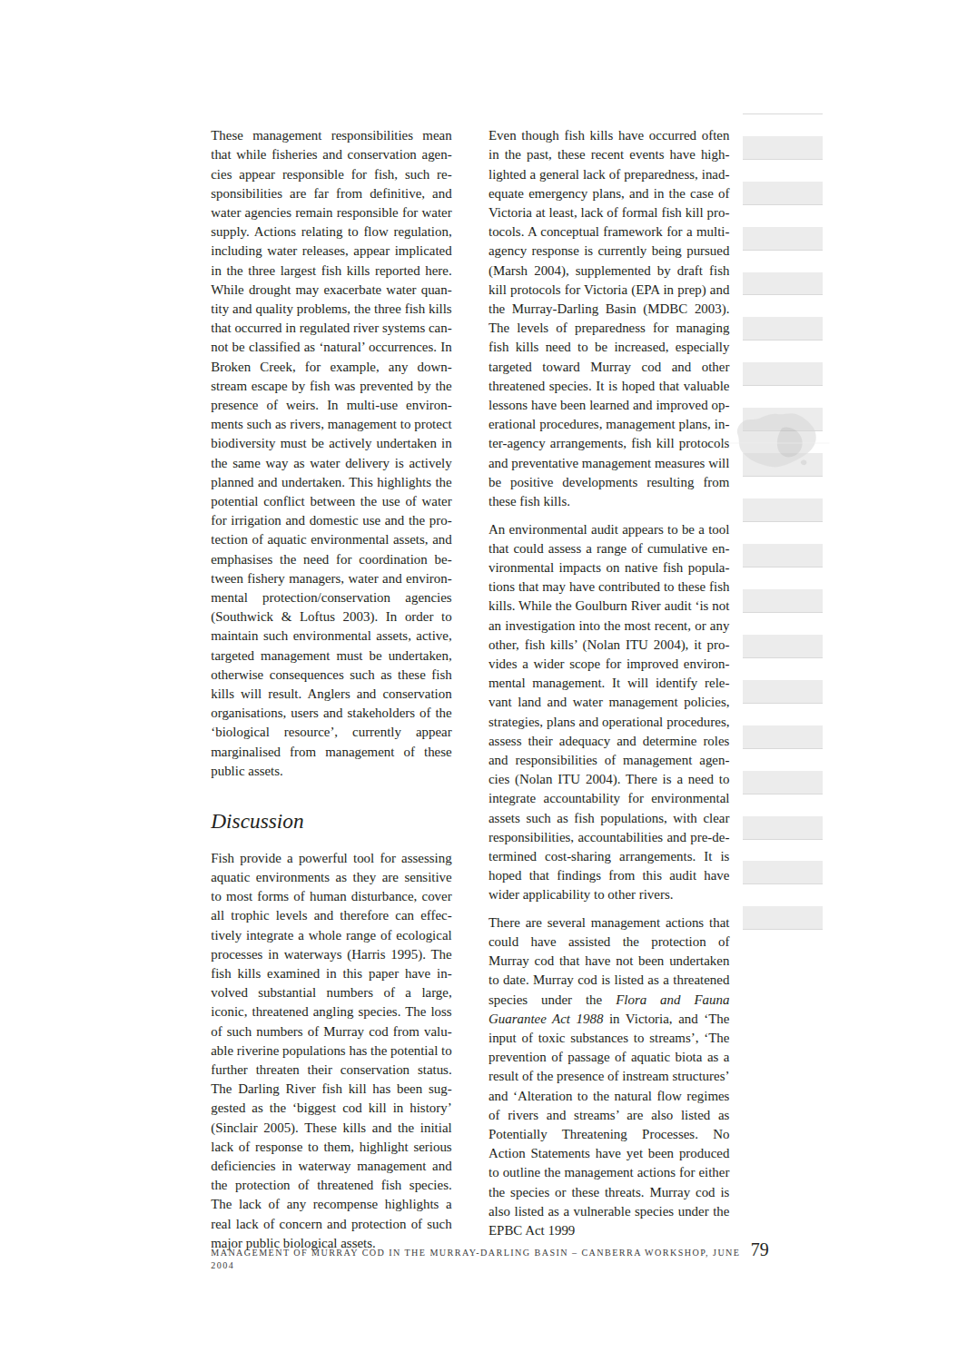These management responsibilities mean that while fisheries and conservation agencies appear responsible for fish, such responsibilities are far from definitive, and water agencies remain responsible for water supply. Actions relating to flow regulation, including water releases, appear implicated in the three largest fish kills reported here. While drought may exacerbate water quantity and quality problems, the three fish kills that occurred in regulated river systems cannot be classified as ‘natural’ occurrences. In Broken Creek, for example, any downstream escape by fish was prevented by the presence of weirs. In multi-use environments such as rivers, management to protect biodiversity must be actively undertaken in the same way as water delivery is actively planned and undertaken. This highlights the potential conflict between the use of water for irrigation and domestic use and the protection of aquatic environmental assets, and emphasises the need for coordination between fishery managers, water and environmental protection/conservation agencies (Southwick & Loftus 2003). In order to maintain such environmental assets, active, targeted management must be undertaken, otherwise consequences such as these fish kills will result. Anglers and conservation organisations, users and stakeholders of the ‘biological resource’, currently appear marginalised from management of these public assets.
Discussion
Fish provide a powerful tool for assessing aquatic environments as they are sensitive to most forms of human disturbance, cover all trophic levels and therefore can effectively integrate a whole range of ecological processes in waterways (Harris 1995). The fish kills examined in this paper have involved substantial numbers of a large, iconic, threatened angling species. The loss of such numbers of Murray cod from valuable riverine populations has the potential to further threaten their conservation status. The Darling River fish kill has been suggested as the ‘biggest cod kill in history’ (Sinclair 2005). These kills and the initial lack of response to them, highlight serious deficiencies in waterway management and the protection of threatened fish species. The lack of any recompense highlights a real lack of concern and protection of such major public biological assets.
Even though fish kills have occurred often in the past, these recent events have highlighted a general lack of preparedness, inadequate emergency plans, and in the case of Victoria at least, lack of formal fish kill protocols. A conceptual framework for a multi-agency response is currently being pursued (Marsh 2004), supplemented by draft fish kill protocols for Victoria (EPA in prep) and the Murray-Darling Basin (MDBC 2003). The levels of preparedness for managing fish kills need to be increased, especially targeted toward Murray cod and other threatened species. It is hoped that valuable lessons have been learned and improved operational procedures, management plans, inter-agency arrangements, fish kill protocols and preventative management measures will be positive developments resulting from these fish kills.
An environmental audit appears to be a tool that could assess a range of cumulative environmental impacts on native fish populations that may have contributed to these fish kills. While the Goulburn River audit ‘is not an investigation into the most recent, or any other, fish kills’ (Nolan ITU 2004), it provides a wider scope for improved environmental management. It will identify relevant land and water management policies, strategies, plans and operational procedures, assess their adequacy and determine roles and responsibilities of management agencies (Nolan ITU 2004). There is a need to integrate accountability for environmental assets such as fish populations, with clear responsibilities, accountabilities and pre-determined cost-sharing arrangements. It is hoped that findings from this audit have wider applicability to other rivers.
There are several management actions that could have assisted the protection of Murray cod that have not been undertaken to date. Murray cod is listed as a threatened species under the Flora and Fauna Guarantee Act 1988 in Victoria, and ‘The input of toxic substances to streams’, ‘The prevention of passage of aquatic biota as a result of the presence of instream structures’ and ‘Alteration to the natural flow regimes of rivers and streams’ are also listed as Potentially Threatening Processes. No Action Statements have yet been produced to outline the management actions for either the species or these threats. Murray cod is also listed as a vulnerable species under the EPBC Act 1999
Management of Murray cod in the Murray-Darling Basin – Canberra Workshop, June 2004
79